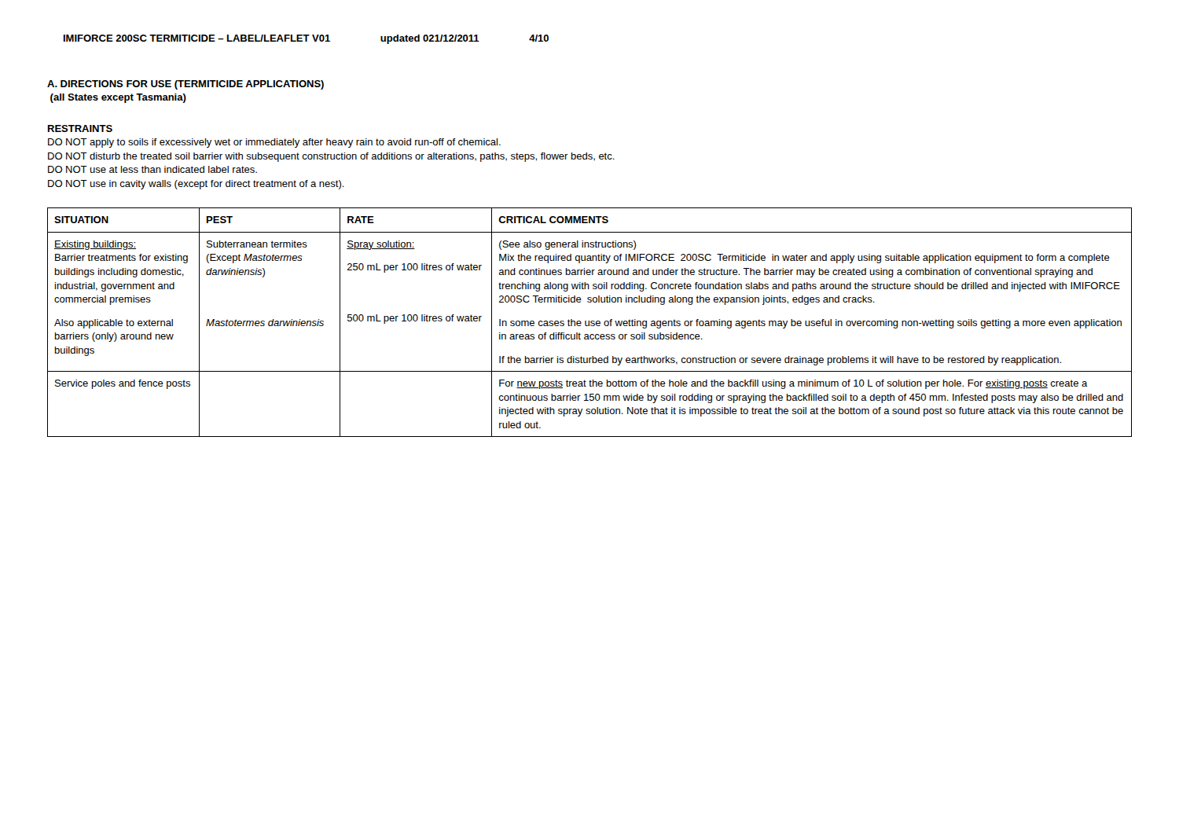IMIFORCE 200SC TERMITICIDE – LABEL/LEAFLET V01 updated 021/12/2011 4/10
A. DIRECTIONS FOR USE (TERMITICIDE APPLICATIONS)
(all States except Tasmania)
RESTRAINTS
DO NOT apply to soils if excessively wet or immediately after heavy rain to avoid run-off of chemical.
DO NOT disturb the treated soil barrier with subsequent construction of additions or alterations, paths, steps, flower beds, etc.
DO NOT use at less than indicated label rates.
DO NOT use in cavity walls (except for direct treatment of a nest).
| SITUATION | PEST | RATE | CRITICAL COMMENTS |
| --- | --- | --- | --- |
| Existing buildings: Barrier treatments for existing buildings including domestic, industrial, government and commercial premises Also applicable to external barriers (only) around new buildings | Subterranean termites (Except Mastotermes darwiniensis ) Mastotermes darwiniensis | Spray solution: 250 mL per 100 litres of water 500 mL per 100 litres of water | (See also general instructions) Mix the required quantity of IMIFORCE 200SC Termiticide in water and apply using suitable application equipment to form a complete and continues barrier around and under the structure. The barrier may be created using a combination of conventional spraying and trenching along with soil rodding. Concrete foundation slabs and paths around the structure should be drilled and injected with IMIFORCE 200SC Termiticide solution including along the expansion joints, edges and cracks. In some cases the use of wetting agents or foaming agents may be useful in overcoming non-wetting soils getting a more even application in areas of difficult access or soil subsidence. If the barrier is disturbed by earthworks, construction or severe drainage problems it will have to be restored by reapplication. |
| Service poles and fence posts | | | For new posts treat the bottom of the hole and the backfill using a minimum of 10 L of solution per hole. For existing posts create a continuous barrier 150 mm wide by soil rodding or spraying the backfilled soil to a depth of 450 mm. Infested posts may also be drilled and injected with spray solution. Note that it is impossible to treat the soil at the bottom of a sound post so future attack via this route cannot be ruled out. |